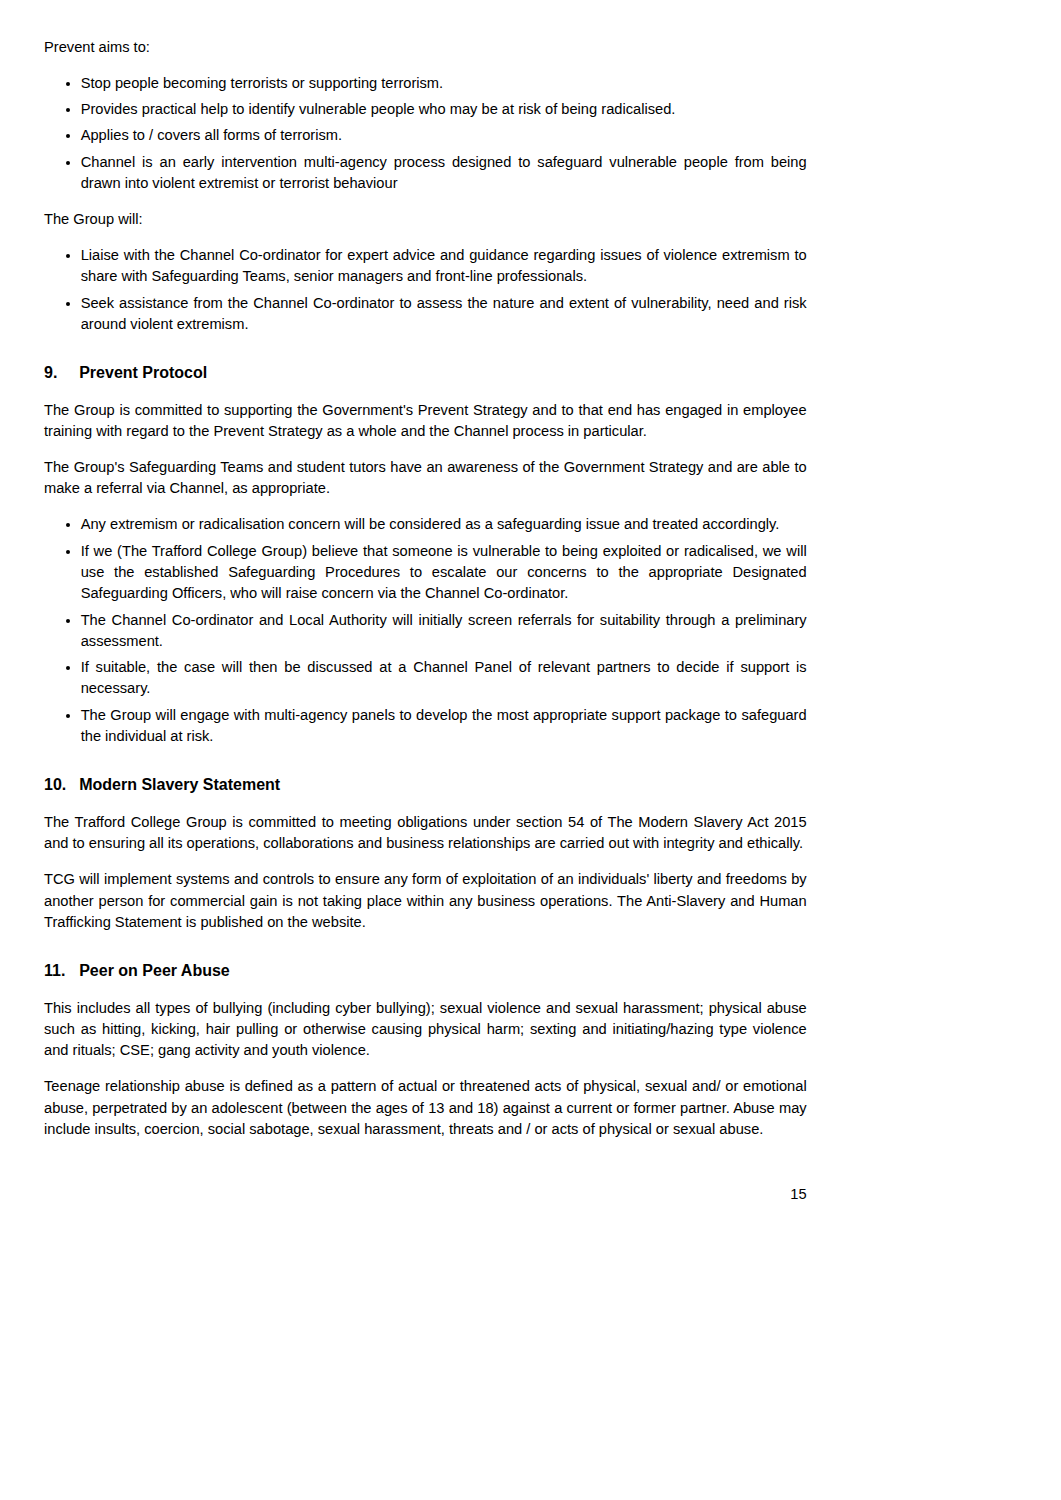Prevent aims to:
Stop people becoming terrorists or supporting terrorism.
Provides practical help to identify vulnerable people who may be at risk of being radicalised.
Applies to / covers all forms of terrorism.
Channel is an early intervention multi-agency process designed to safeguard vulnerable people from being drawn into violent extremist or terrorist behaviour
The Group will:
Liaise with the Channel Co-ordinator for expert advice and guidance regarding issues of violence extremism to share with Safeguarding Teams, senior managers and front-line professionals.
Seek assistance from the Channel Co-ordinator to assess the nature and extent of vulnerability, need and risk around violent extremism.
9. Prevent Protocol
The Group is committed to supporting the Government's Prevent Strategy and to that end has engaged in employee training with regard to the Prevent Strategy as a whole and the Channel process in particular.
The Group's Safeguarding Teams and student tutors have an awareness of the Government Strategy and are able to make a referral via Channel, as appropriate.
Any extremism or radicalisation concern will be considered as a safeguarding issue and treated accordingly.
If we (The Trafford College Group) believe that someone is vulnerable to being exploited or radicalised, we will use the established Safeguarding Procedures to escalate our concerns to the appropriate Designated Safeguarding Officers, who will raise concern via the Channel Co-ordinator.
The Channel Co-ordinator and Local Authority will initially screen referrals for suitability through a preliminary assessment.
If suitable, the case will then be discussed at a Channel Panel of relevant partners to decide if support is necessary.
The Group will engage with multi-agency panels to develop the most appropriate support package to safeguard the individual at risk.
10. Modern Slavery Statement
The Trafford College Group is committed to meeting obligations under section 54 of The Modern Slavery Act 2015 and to ensuring all its operations, collaborations and business relationships are carried out with integrity and ethically.
TCG will implement systems and controls to ensure any form of exploitation of an individuals' liberty and freedoms by another person for commercial gain is not taking place within any business operations. The Anti-Slavery and Human Trafficking Statement is published on the website.
11. Peer on Peer Abuse
This includes all types of bullying (including cyber bullying); sexual violence and sexual harassment; physical abuse such as hitting, kicking, hair pulling or otherwise causing physical harm; sexting and initiating/hazing type violence and rituals; CSE; gang activity and youth violence.
Teenage relationship abuse is defined as a pattern of actual or threatened acts of physical, sexual and/ or emotional abuse, perpetrated by an adolescent (between the ages of 13 and 18) against a current or former partner. Abuse may include insults, coercion, social sabotage, sexual harassment, threats and / or acts of physical or sexual abuse.
15